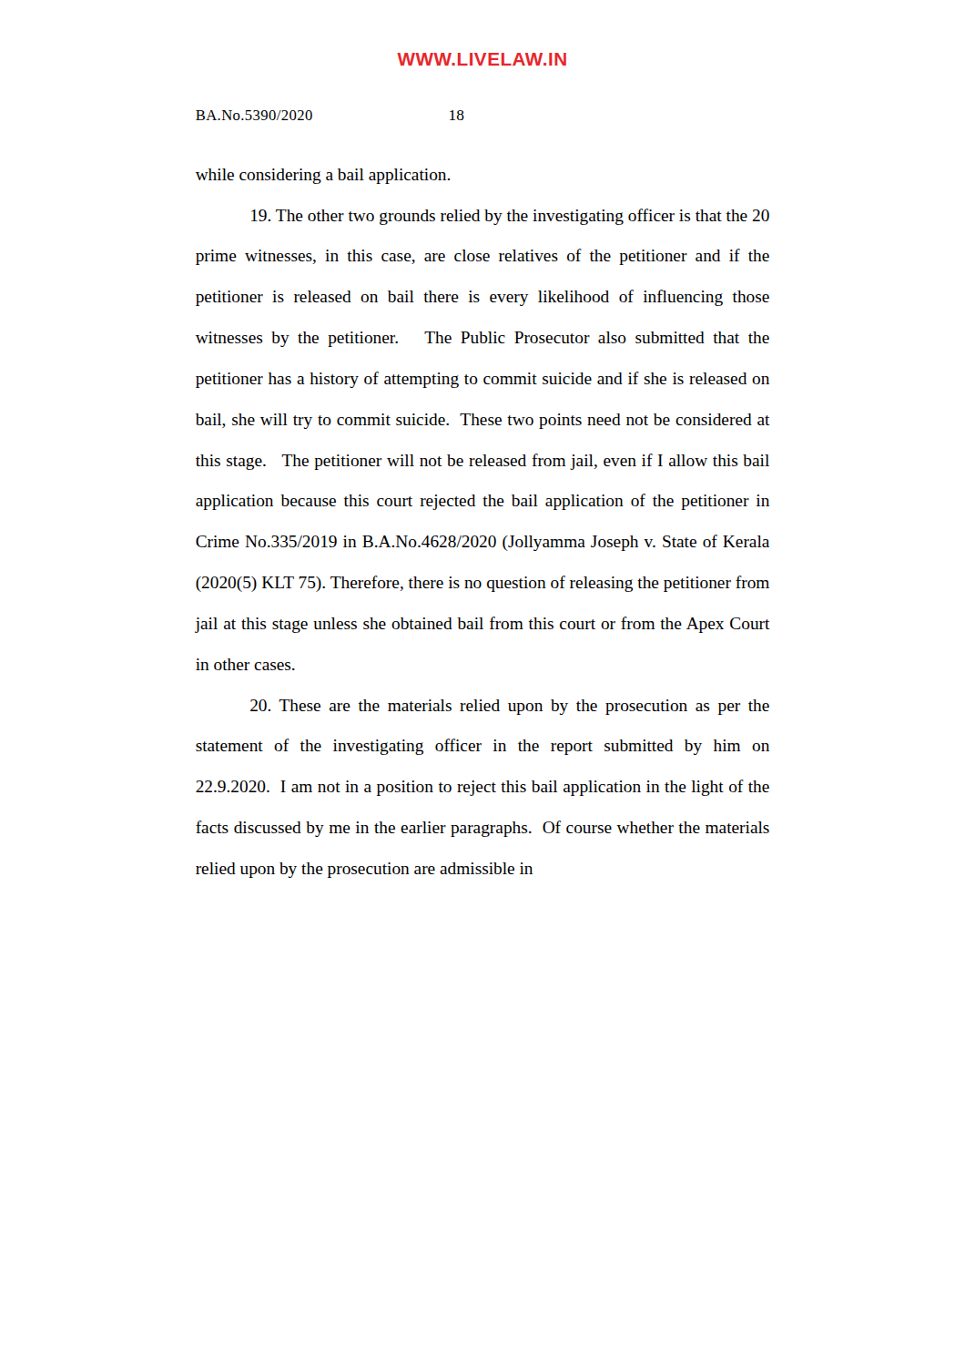WWW.LIVELAW.IN
BA.No.5390/2020 18
while considering a bail application.
19. The other two grounds relied by the investigating officer is that the 20 prime witnesses, in this case, are close relatives of the petitioner and if the petitioner is released on bail there is every likelihood of influencing those witnesses by the petitioner. The Public Prosecutor also submitted that the petitioner has a history of attempting to commit suicide and if she is released on bail, she will try to commit suicide. These two points need not be considered at this stage. The petitioner will not be released from jail, even if I allow this bail application because this court rejected the bail application of the petitioner in Crime No.335/2019 in B.A.No.4628/2020 (Jollyamma Joseph v. State of Kerala (2020(5) KLT 75). Therefore, there is no question of releasing the petitioner from jail at this stage unless she obtained bail from this court or from the Apex Court in other cases.
20. These are the materials relied upon by the prosecution as per the statement of the investigating officer in the report submitted by him on 22.9.2020. I am not in a position to reject this bail application in the light of the facts discussed by me in the earlier paragraphs. Of course whether the materials relied upon by the prosecution are admissible in